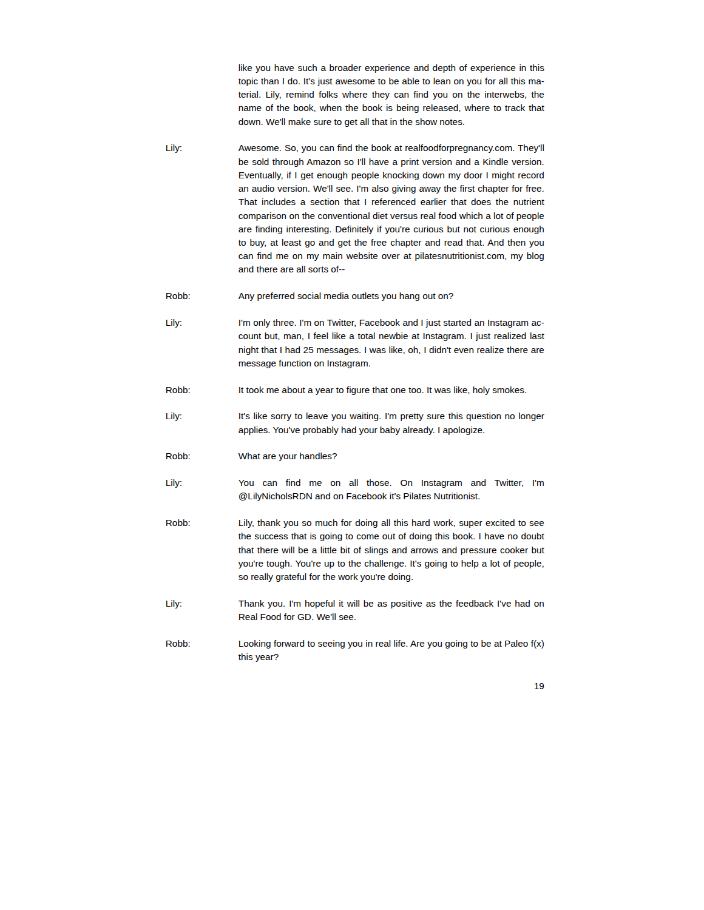like you have such a broader experience and depth of experience in this topic than I do. It's just awesome to be able to lean on you for all this material. Lily, remind folks where they can find you on the interwebs, the name of the book, when the book is being released, where to track that down. We'll make sure to get all that in the show notes.
Lily:
Awesome. So, you can find the book at realfoodforpregnancy.com. They'll be sold through Amazon so I'll have a print version and a Kindle version. Eventually, if I get enough people knocking down my door I might record an audio version. We'll see. I'm also giving away the first chapter for free. That includes a section that I referenced earlier that does the nutrient comparison on the conventional diet versus real food which a lot of people are finding interesting. Definitely if you're curious but not curious enough to buy, at least go and get the free chapter and read that. And then you can find me on my main website over at pilatesnutritionist.com, my blog and there are all sorts of--
Robb:
Any preferred social media outlets you hang out on?
Lily:
I'm only three. I'm on Twitter, Facebook and I just started an Instagram account but, man, I feel like a total newbie at Instagram. I just realized last night that I had 25 messages. I was like, oh, I didn't even realize there are message function on Instagram.
Robb:
It took me about a year to figure that one too. It was like, holy smokes.
Lily:
It's like sorry to leave you waiting. I'm pretty sure this question no longer applies. You've probably had your baby already. I apologize.
Robb:
What are your handles?
Lily:
You can find me on all those. On Instagram and Twitter, I'm @LilyNicholsRDN and on Facebook it's Pilates Nutritionist.
Robb:
Lily, thank you so much for doing all this hard work, super excited to see the success that is going to come out of doing this book. I have no doubt that there will be a little bit of slings and arrows and pressure cooker but you're tough. You're up to the challenge. It's going to help a lot of people, so really grateful for the work you're doing.
Lily:
Thank you. I'm hopeful it will be as positive as the feedback I've had on Real Food for GD. We'll see.
Robb:
Looking forward to seeing you in real life. Are you going to be at Paleo f(x) this year?
19